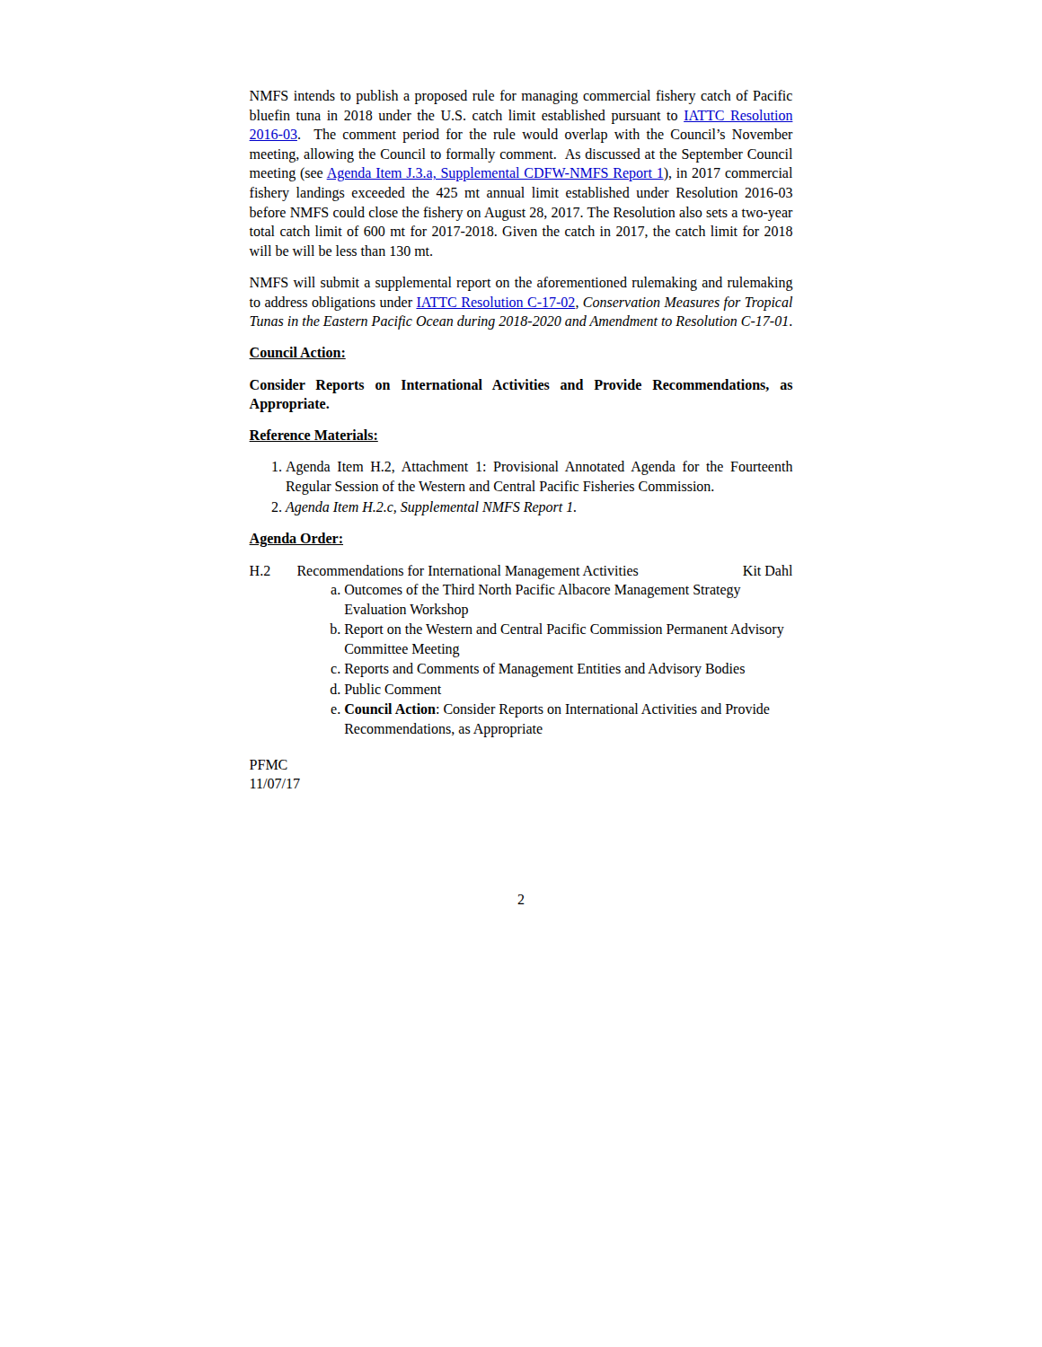NMFS intends to publish a proposed rule for managing commercial fishery catch of Pacific bluefin tuna in 2018 under the U.S. catch limit established pursuant to IATTC Resolution 2016-03. The comment period for the rule would overlap with the Council’s November meeting, allowing the Council to formally comment. As discussed at the September Council meeting (see Agenda Item J.3.a, Supplemental CDFW-NMFS Report 1), in 2017 commercial fishery landings exceeded the 425 mt annual limit established under Resolution 2016-03 before NMFS could close the fishery on August 28, 2017. The Resolution also sets a two-year total catch limit of 600 mt for 2017-2018. Given the catch in 2017, the catch limit for 2018 will be will be less than 130 mt.
NMFS will submit a supplemental report on the aforementioned rulemaking and rulemaking to address obligations under IATTC Resolution C-17-02, Conservation Measures for Tropical Tunas in the Eastern Pacific Ocean during 2018-2020 and Amendment to Resolution C-17-01.
Council Action:
Consider Reports on International Activities and Provide Recommendations, as Appropriate.
Reference Materials:
Agenda Item H.2, Attachment 1: Provisional Annotated Agenda for the Fourteenth Regular Session of the Western and Central Pacific Fisheries Commission.
Agenda Item H.2.c, Supplemental NMFS Report 1.
Agenda Order:
| H.2 | Recommendations for International Management Activities | Kit Dahl |
| | Outcomes of the Third North Pacific Albacore Management Strategy Evaluation Workshop Report on the Western and Central Pacific Commission Permanent Advisory Committee Meeting Reports and Comments of Management Entities and Advisory Bodies Public Comment Council Action : Consider Reports on International Activities and Provide Recommendations, as Appropriate |
PFMC
11/07/17
2